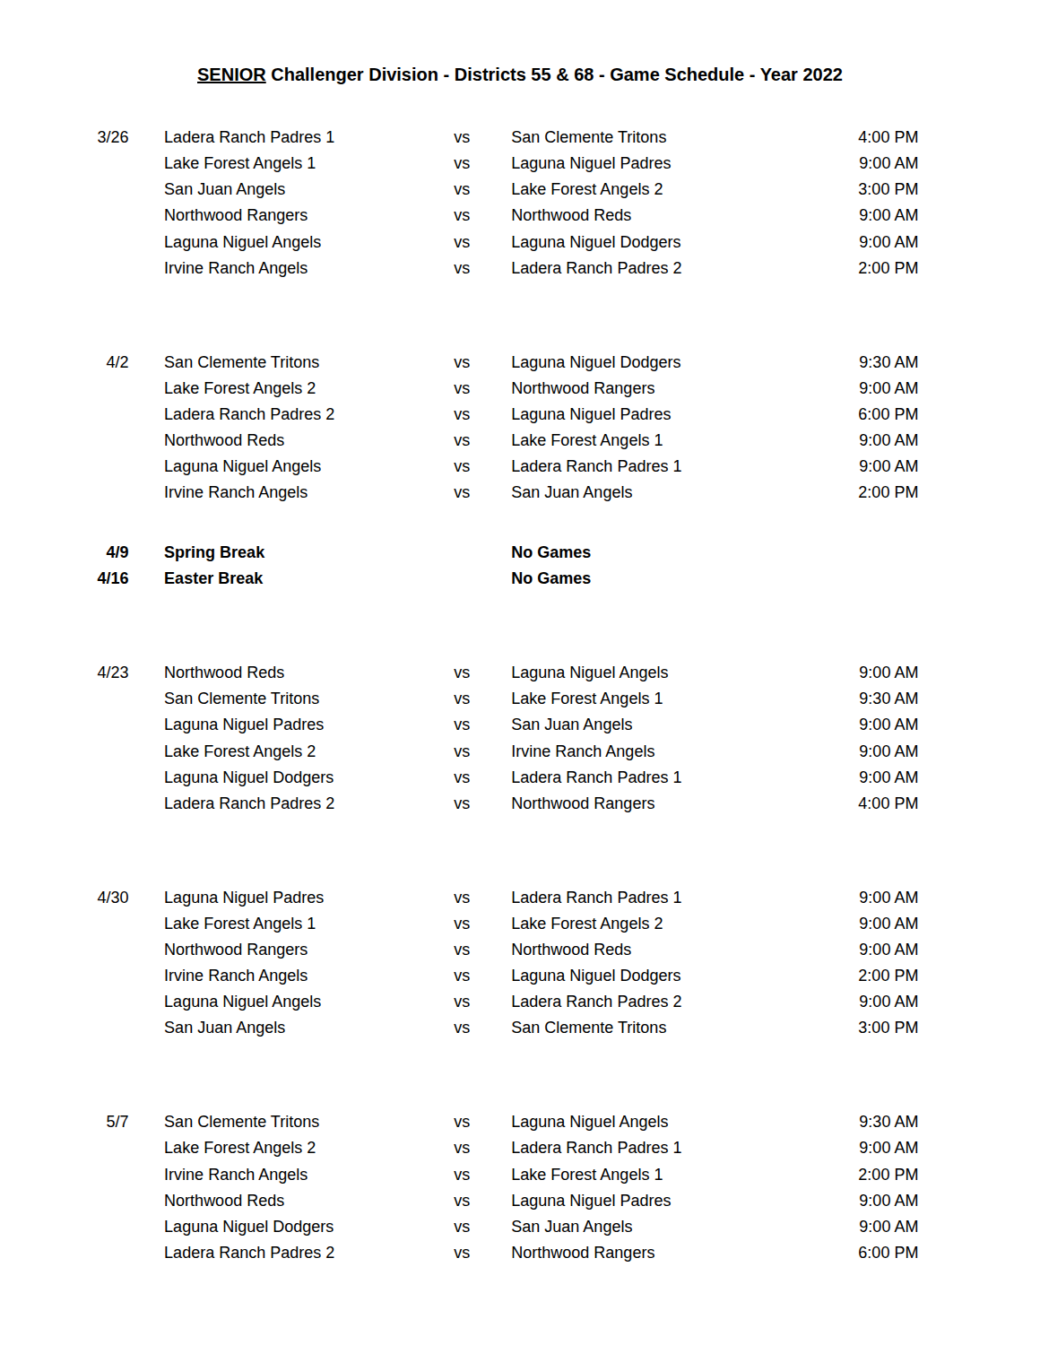SENIOR Challenger Division - Districts 55 & 68 - Game Schedule - Year 2022
| 3/26 | Ladera Ranch Padres 1 | vs | San Clemente Tritons | 4:00 PM |
| | Lake Forest Angels 1 | vs | Laguna Niguel Padres | 9:00 AM |
| | San Juan Angels | vs | Lake Forest Angels 2 | 3:00 PM |
| | Northwood Rangers | vs | Northwood Reds | 9:00 AM |
| | Laguna Niguel Angels | vs | Laguna Niguel Dodgers | 9:00 AM |
| | Irvine Ranch Angels | vs | Ladera Ranch Padres 2 | 2:00 PM |
| 4/2 | San Clemente Tritons | vs | Laguna Niguel Dodgers | 9:30 AM |
| | Lake Forest Angels 2 | vs | Northwood Rangers | 9:00 AM |
| | Ladera Ranch Padres 2 | vs | Laguna Niguel Padres | 6:00 PM |
| | Northwood Reds | vs | Lake Forest Angels 1 | 9:00 AM |
| | Laguna Niguel Angels | vs | Ladera Ranch Padres 1 | 9:00 AM |
| | Irvine Ranch Angels | vs | San Juan Angels | 2:00 PM |
| 4/9 | Spring Break | | No Games | |
| 4/16 | Easter Break | | No Games | |
| 4/23 | Northwood Reds | vs | Laguna Niguel Angels | 9:00 AM |
| | San Clemente Tritons | vs | Lake Forest Angels 1 | 9:30 AM |
| | Laguna Niguel Padres | vs | San Juan Angels | 9:00 AM |
| | Lake Forest Angels 2 | vs | Irvine Ranch Angels | 9:00 AM |
| | Laguna Niguel Dodgers | vs | Ladera Ranch Padres 1 | 9:00 AM |
| | Ladera Ranch Padres 2 | vs | Northwood Rangers | 4:00 PM |
| 4/30 | Laguna Niguel Padres | vs | Ladera Ranch Padres 1 | 9:00 AM |
| | Lake Forest Angels 1 | vs | Lake Forest Angels 2 | 9:00 AM |
| | Northwood Rangers | vs | Northwood Reds | 9:00 AM |
| | Irvine Ranch Angels | vs | Laguna Niguel Dodgers | 2:00 PM |
| | Laguna Niguel Angels | vs | Ladera Ranch Padres 2 | 9:00 AM |
| | San Juan Angels | vs | San Clemente Tritons | 3:00 PM |
| 5/7 | San Clemente Tritons | vs | Laguna Niguel Angels | 9:30 AM |
| | Lake Forest Angels 2 | vs | Ladera Ranch Padres 1 | 9:00 AM |
| | Irvine Ranch Angels | vs | Lake Forest Angels 1 | 2:00 PM |
| | Northwood Reds | vs | Laguna Niguel Padres | 9:00 AM |
| | Laguna Niguel Dodgers | vs | San Juan Angels | 9:00 AM |
| | Ladera Ranch Padres 2 | vs | Northwood Rangers | 6:00 PM |